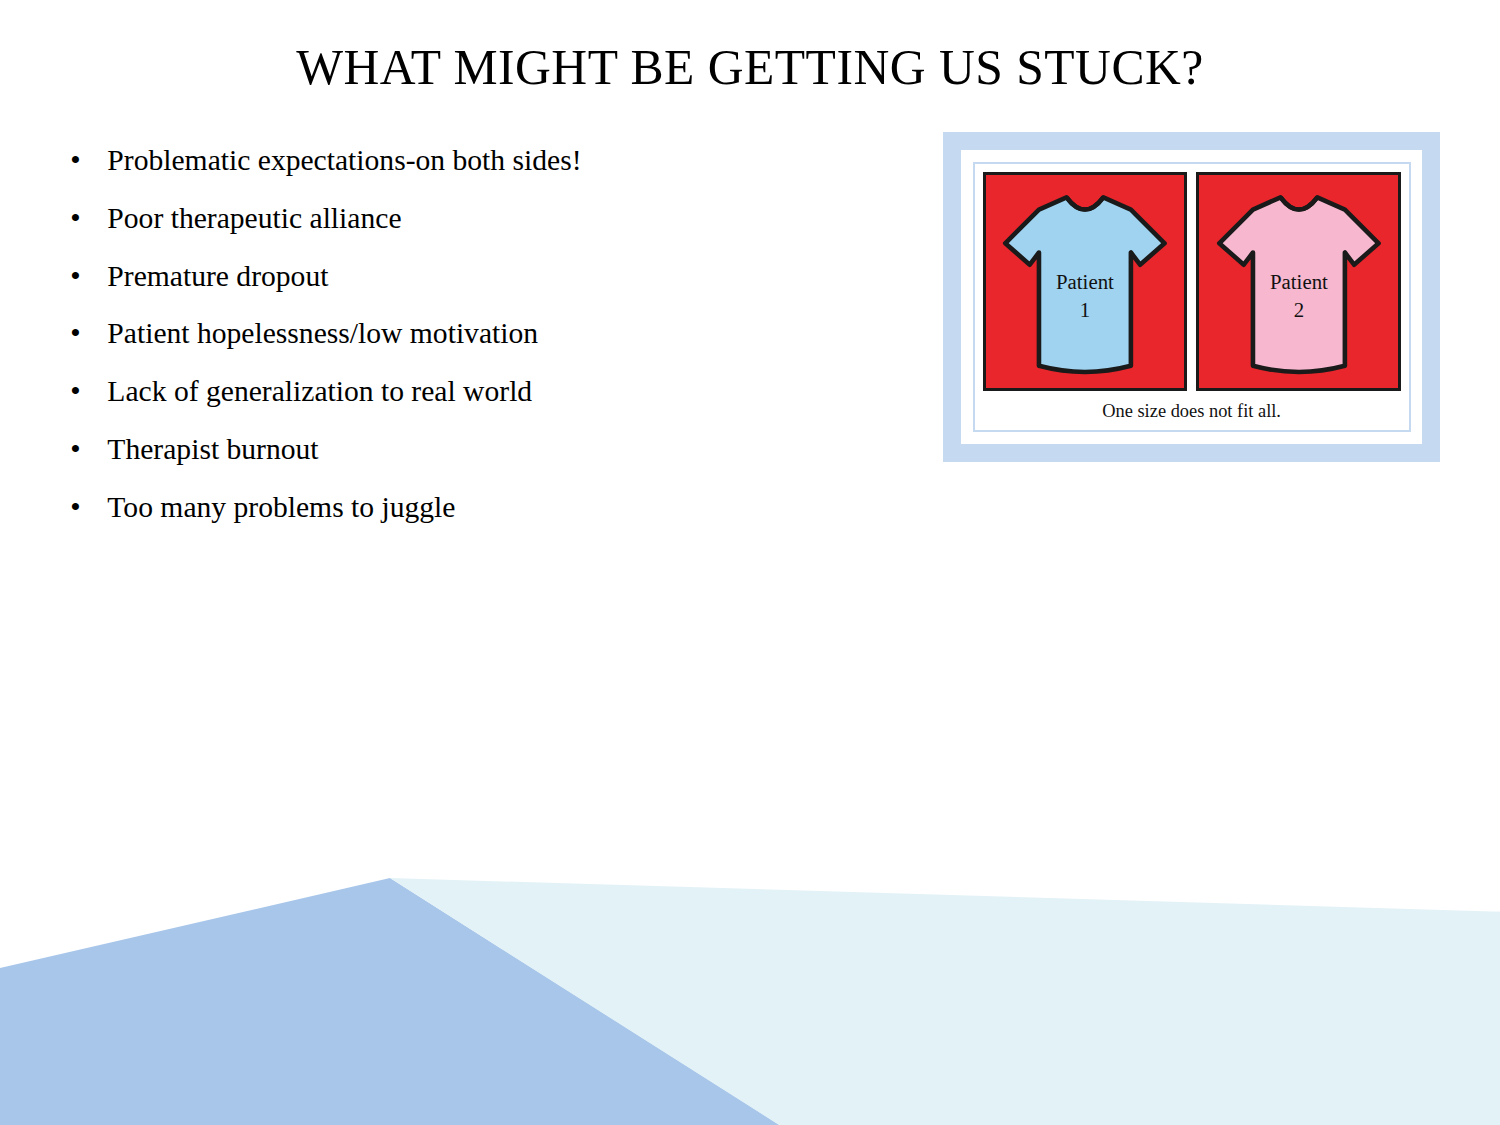WHAT MIGHT BE GETTING US STUCK?
Problematic expectations-on both sides!
Poor therapeutic alliance
Premature dropout
Patient hopelessness/low motivation
Lack of generalization to real world
Therapist burnout
Too many problems to juggle
Patient 1
Patient 2
One size does not fit all.